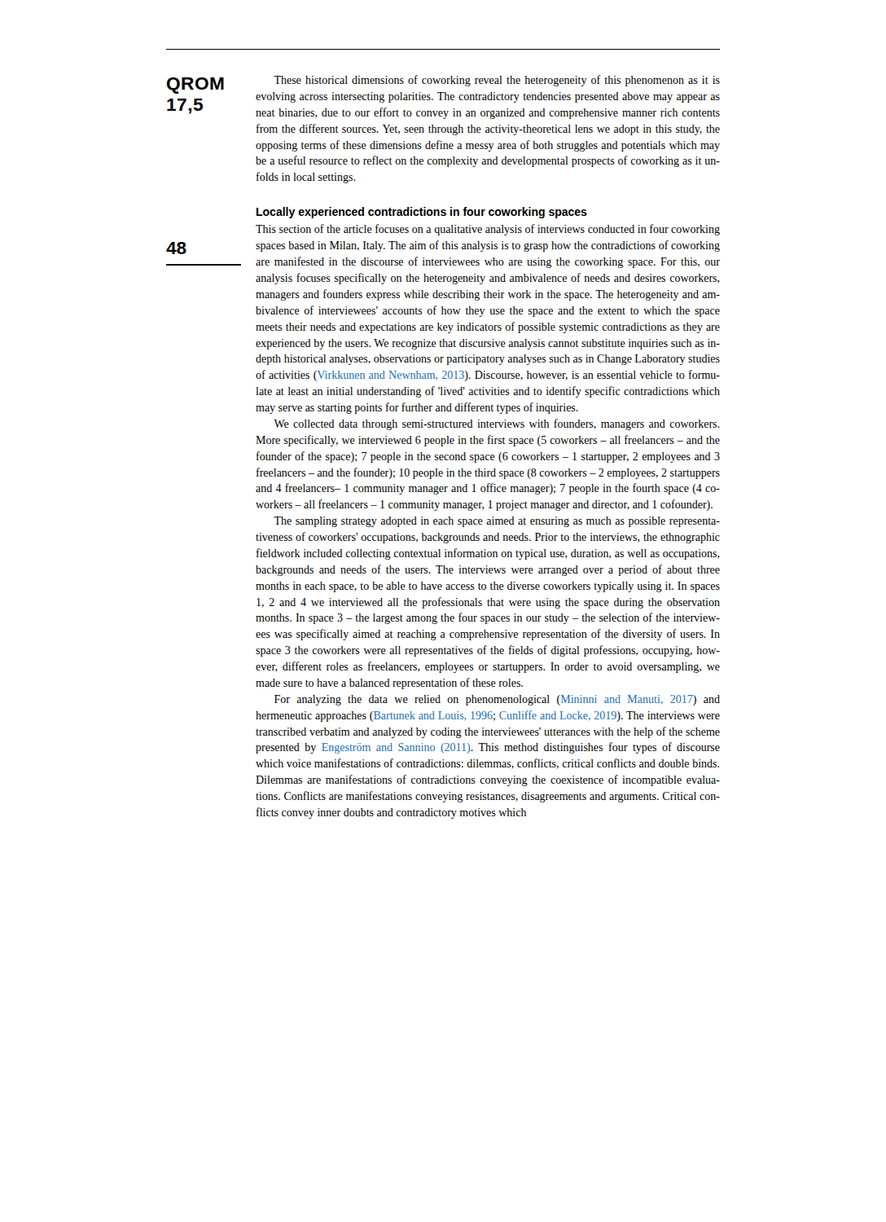QROM
17,5
48
These historical dimensions of coworking reveal the heterogeneity of this phenomenon as it is evolving across intersecting polarities. The contradictory tendencies presented above may appear as neat binaries, due to our effort to convey in an organized and comprehensive manner rich contents from the different sources. Yet, seen through the activity-theoretical lens we adopt in this study, the opposing terms of these dimensions define a messy area of both struggles and potentials which may be a useful resource to reflect on the complexity and developmental prospects of coworking as it unfolds in local settings.
Locally experienced contradictions in four coworking spaces
This section of the article focuses on a qualitative analysis of interviews conducted in four coworking spaces based in Milan, Italy. The aim of this analysis is to grasp how the contradictions of coworking are manifested in the discourse of interviewees who are using the coworking space. For this, our analysis focuses specifically on the heterogeneity and ambivalence of needs and desires coworkers, managers and founders express while describing their work in the space. The heterogeneity and ambivalence of interviewees' accounts of how they use the space and the extent to which the space meets their needs and expectations are key indicators of possible systemic contradictions as they are experienced by the users. We recognize that discursive analysis cannot substitute inquiries such as in-depth historical analyses, observations or participatory analyses such as in Change Laboratory studies of activities (Virkkunen and Newnham, 2013). Discourse, however, is an essential vehicle to formulate at least an initial understanding of 'lived' activities and to identify specific contradictions which may serve as starting points for further and different types of inquiries.
We collected data through semi-structured interviews with founders, managers and coworkers. More specifically, we interviewed 6 people in the first space (5 coworkers – all freelancers – and the founder of the space); 7 people in the second space (6 coworkers – 1 startupper, 2 employees and 3 freelancers – and the founder); 10 people in the third space (8 coworkers – 2 employees, 2 startuppers and 4 freelancers– 1 community manager and 1 office manager); 7 people in the fourth space (4 coworkers – all freelancers – 1 community manager, 1 project manager and director, and 1 cofounder).
The sampling strategy adopted in each space aimed at ensuring as much as possible representativeness of coworkers' occupations, backgrounds and needs. Prior to the interviews, the ethnographic fieldwork included collecting contextual information on typical use, duration, as well as occupations, backgrounds and needs of the users. The interviews were arranged over a period of about three months in each space, to be able to have access to the diverse coworkers typically using it. In spaces 1, 2 and 4 we interviewed all the professionals that were using the space during the observation months. In space 3 – the largest among the four spaces in our study – the selection of the interviewees was specifically aimed at reaching a comprehensive representation of the diversity of users. In space 3 the coworkers were all representatives of the fields of digital professions, occupying, however, different roles as freelancers, employees or startuppers. In order to avoid oversampling, we made sure to have a balanced representation of these roles.
For analyzing the data we relied on phenomenological (Mininni and Manuti, 2017) and hermeneutic approaches (Bartunek and Louis, 1996; Cunliffe and Locke, 2019). The interviews were transcribed verbatim and analyzed by coding the interviewees' utterances with the help of the scheme presented by Engeström and Sannino (2011). This method distinguishes four types of discourse which voice manifestations of contradictions: dilemmas, conflicts, critical conflicts and double binds. Dilemmas are manifestations of contradictions conveying the coexistence of incompatible evaluations. Conflicts are manifestations conveying resistances, disagreements and arguments. Critical conflicts convey inner doubts and contradictory motives which